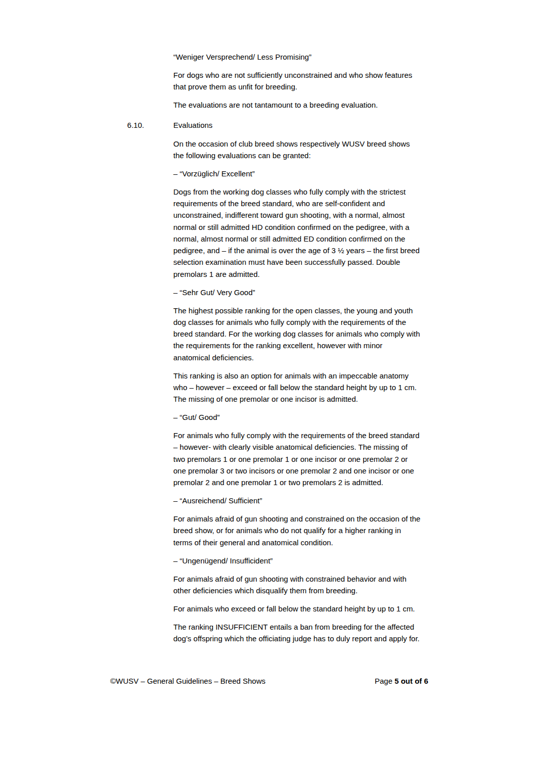“Weniger Versprechend/ Less Promising”
For dogs who are not sufficiently unconstrained and who show features that prove them as unfit for breeding.
The evaluations are not tantamount to a breeding evaluation.
6.10.
Evaluations
On the occasion of club breed shows respectively WUSV breed shows the following evaluations can be granted:
– “Vorzüglich/ Excellent”
Dogs from the working dog classes who fully comply with the strictest requirements of the breed standard, who are self-confident and unconstrained, indifferent toward gun shooting, with a normal, almost normal or still admitted HD condition confirmed on the pedigree, with a normal, almost normal or still admitted ED condition confirmed on the pedigree, and – if the animal is over the age of 3 ½ years – the first breed selection examination must have been successfully passed. Double premolars 1 are admitted.
– “Sehr Gut/ Very Good”
The highest possible ranking for the open classes, the young and youth dog classes for animals who fully comply with the requirements of the breed standard. For the working dog classes for animals who comply with the requirements for the ranking excellent, however with minor anatomical deficiencies.
This ranking is also an option for animals with an impeccable anatomy who – however – exceed or fall below the standard height by up to 1 cm. The missing of one premolar or one incisor is admitted.
– “Gut/ Good”
For animals who fully comply with the requirements of the breed standard – however- with clearly visible anatomical deficiencies. The missing of two premolars 1 or one premolar 1 or one incisor or one premolar 2 or one premolar 3 or two incisors or one premolar 2 and one incisor or one premolar 2 and one premolar 1 or two premolars 2 is admitted.
– “Ausreichend/ Sufficient”
For animals afraid of gun shooting and constrained on the occasion of the breed show, or for animals who do not qualify for a higher ranking in terms of their general and anatomical condition.
– “Ungenügend/ Insufficident”
For animals afraid of gun shooting with constrained behavior and with other deficiencies which disqualify them from breeding.
For animals who exceed or fall below the standard height by up to 1 cm.
The ranking INSUFFICIENT entails a ban from breeding for the affected dog’s offspring which the officiating judge has to duly report and apply for.
©WUSV – General Guidelines – Breed Shows
Page 5 out of 6